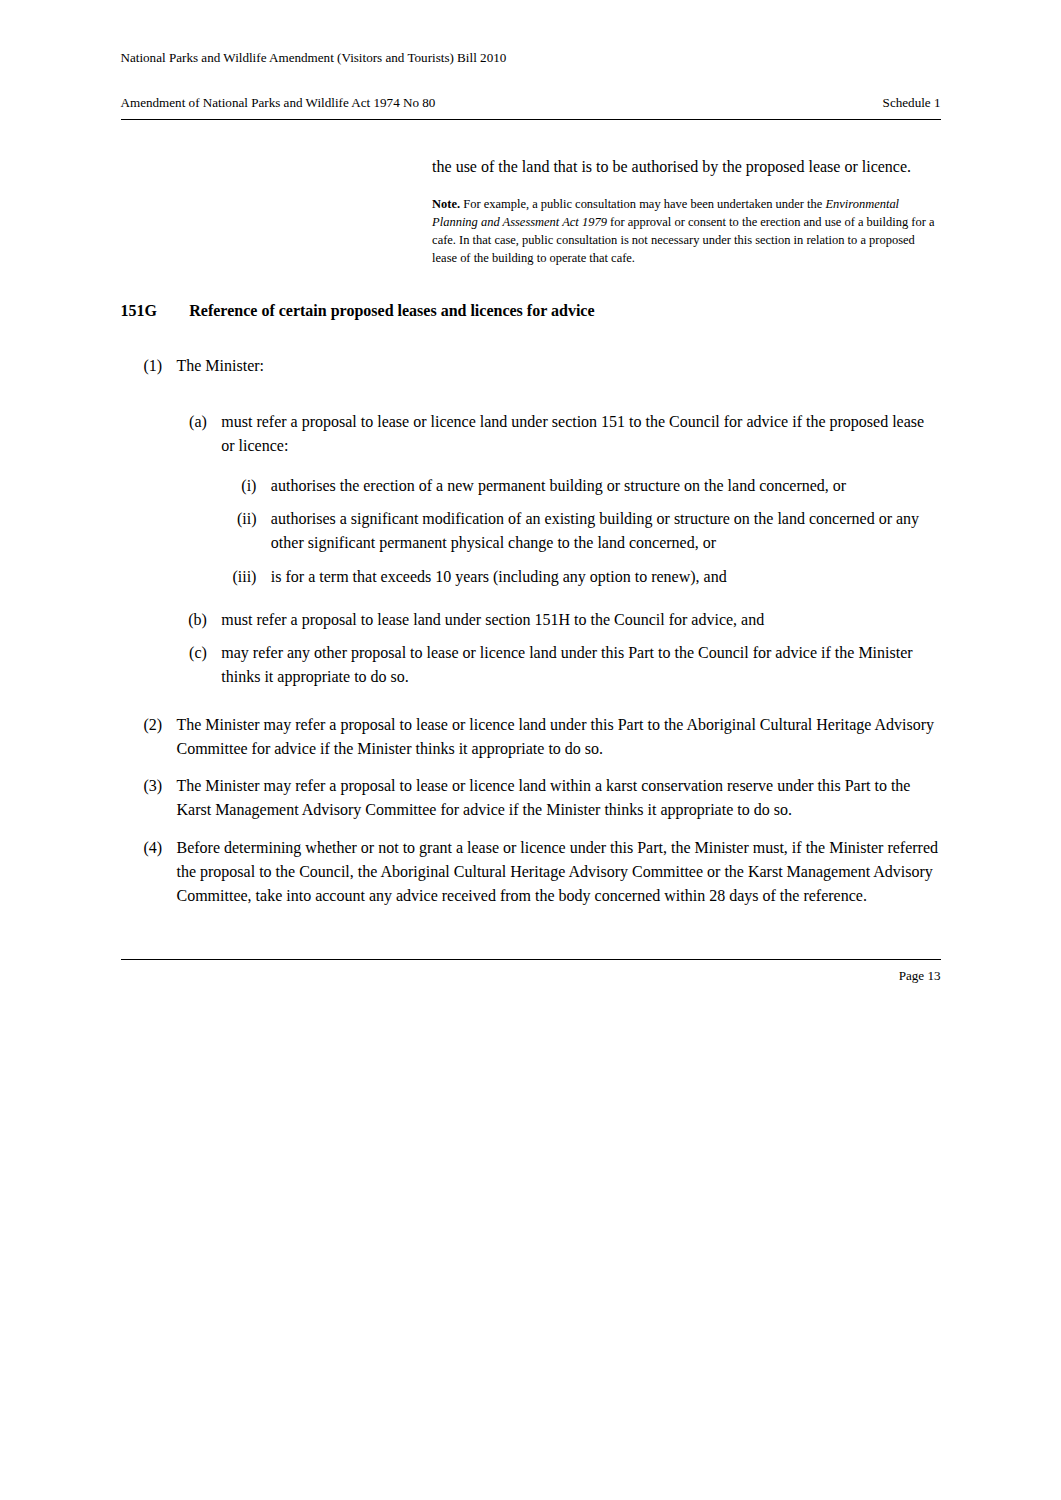National Parks and Wildlife Amendment (Visitors and Tourists) Bill 2010
Amendment of National Parks and Wildlife Act 1974 No 80 Schedule 1
the use of the land that is to be authorised by the proposed lease or licence.
Note. For example, a public consultation may have been undertaken under the Environmental Planning and Assessment Act 1979 for approval or consent to the erection and use of a building for a cafe. In that case, public consultation is not necessary under this section in relation to a proposed lease of the building to operate that cafe.
151G Reference of certain proposed leases and licences for advice
(1)
The Minister:
(a)
must refer a proposal to lease or licence land under section 151 to the Council for advice if the proposed lease or licence:
(i)
authorises the erection of a new permanent building or structure on the land concerned, or
(ii)
authorises a significant modification of an existing building or structure on the land concerned or any other significant permanent physical change to the land concerned, or
(iii)
is for a term that exceeds 10 years (including any option to renew), and
(b)
must refer a proposal to lease land under section 151H to the Council for advice, and
(c)
may refer any other proposal to lease or licence land under this Part to the Council for advice if the Minister thinks it appropriate to do so.
(2)
The Minister may refer a proposal to lease or licence land under this Part to the Aboriginal Cultural Heritage Advisory Committee for advice if the Minister thinks it appropriate to do so.
(3)
The Minister may refer a proposal to lease or licence land within a karst conservation reserve under this Part to the Karst Management Advisory Committee for advice if the Minister thinks it appropriate to do so.
(4)
Before determining whether or not to grant a lease or licence under this Part, the Minister must, if the Minister referred the proposal to the Council, the Aboriginal Cultural Heritage Advisory Committee or the Karst Management Advisory Committee, take into account any advice received from the body concerned within 28 days of the reference.
Page 13